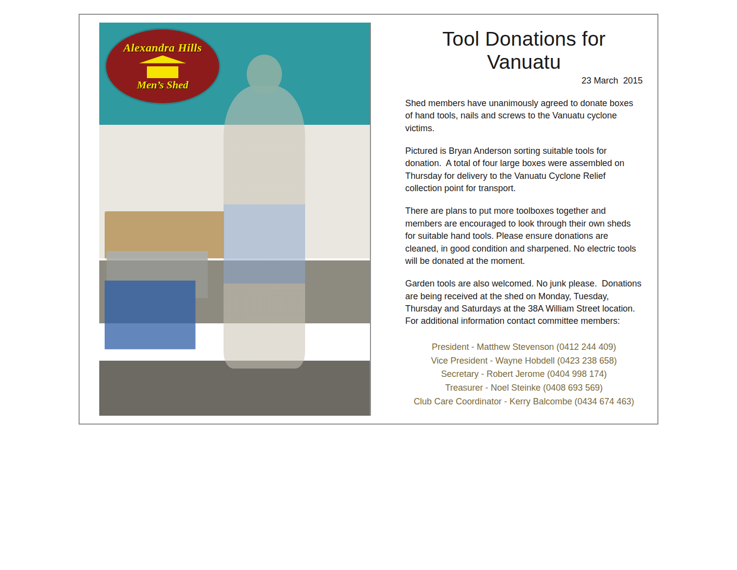Alexandra Hills Men’s Shed
Tool Donations for Vanuatu
23 March 2015
Shed members have unanimously agreed to donate boxes of hand tools, nails and screws to the Vanuatu cyclone victims.
Pictured is Bryan Anderson sorting suitable tools for donation. A total of four large boxes were assembled on Thursday for delivery to the Vanuatu Cyclone Relief collection point for transport.
There are plans to put more toolboxes together and members are encouraged to look through their own sheds for suitable hand tools. Please ensure donations are cleaned, in good condition and sharpened. No electric tools will be donated at the moment.
Garden tools are also welcomed. No junk please. Donations are being received at the shed on Monday, Tuesday, Thursday and Saturdays at the 38A William Street location. For additional information contact committee members:
President - Matthew Stevenson (0412 244 409)
Vice President - Wayne Hobdell (0423 238 658)
Secretary - Robert Jerome (0404 998 174)
Treasurer - Noel Steinke (0408 693 569)
Club Care Coordinator - Kerry Balcombe (0434 674 463)